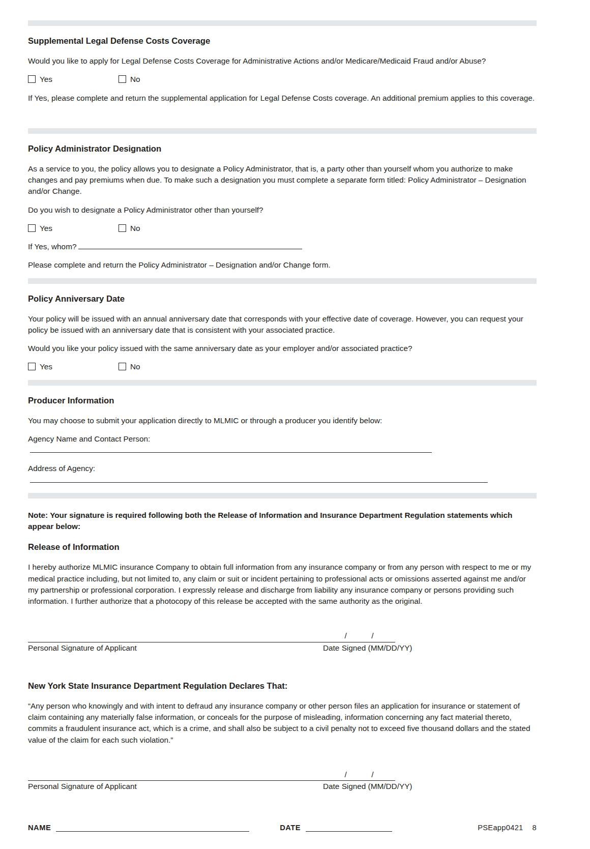Supplemental Legal Defense Costs Coverage
Would you like to apply for Legal Defense Costs Coverage for Administrative Actions and/or Medicare/Medicaid Fraud and/or Abuse?
Yes No
If Yes, please complete and return the supplemental application for Legal Defense Costs coverage. An additional premium applies to this coverage.
Policy Administrator Designation
As a service to you, the policy allows you to designate a Policy Administrator, that is, a party other than yourself whom you authorize to make changes and pay premiums when due. To make such a designation you must complete a separate form titled: Policy Administrator – Designation and/or Change.
Do you wish to designate a Policy Administrator other than yourself?
Yes No
If Yes, whom?
Please complete and return the Policy Administrator – Designation and/or Change form.
Policy Anniversary Date
Your policy will be issued with an annual anniversary date that corresponds with your effective date of coverage. However, you can request your policy be issued with an anniversary date that is consistent with your associated practice.
Would you like your policy issued with the same anniversary date as your employer and/or associated practice?
Yes No
Producer Information
You may choose to submit your application directly to MLMIC or through a producer you identify below:
Agency Name and Contact Person:
Address of Agency:
Note: Your signature is required following both the Release of Information and Insurance Department Regulation statements which appear below:
Release of Information
I hereby authorize MLMIC insurance Company to obtain full information from any insurance company or from any person with respect to me or my medical practice including, but not limited to, any claim or suit or incident pertaining to professional acts or omissions asserted against me and/or my partnership or professional corporation. I expressly release and discharge from liability any insurance company or persons providing such information. I further authorize that a photocopy of this release be accepted with the same authority as the original.
| | / / |
| Personal Signature of Applicant | Date Signed (MM/DD/YY) |
New York State Insurance Department Regulation Declares That:
“Any person who knowingly and with intent to defraud any insurance company or other person files an application for insurance or statement of claim containing any materially false information, or conceals for the purpose of misleading, information concerning any fact material thereto, commits a fraudulent insurance act, which is a crime, and shall also be subject to a civil penalty not to exceed five thousand dollars and the stated value of the claim for each such violation.”
| | / / |
| Personal Signature of Applicant | Date Signed (MM/DD/YY) |
NAME DATE PSEapp04218